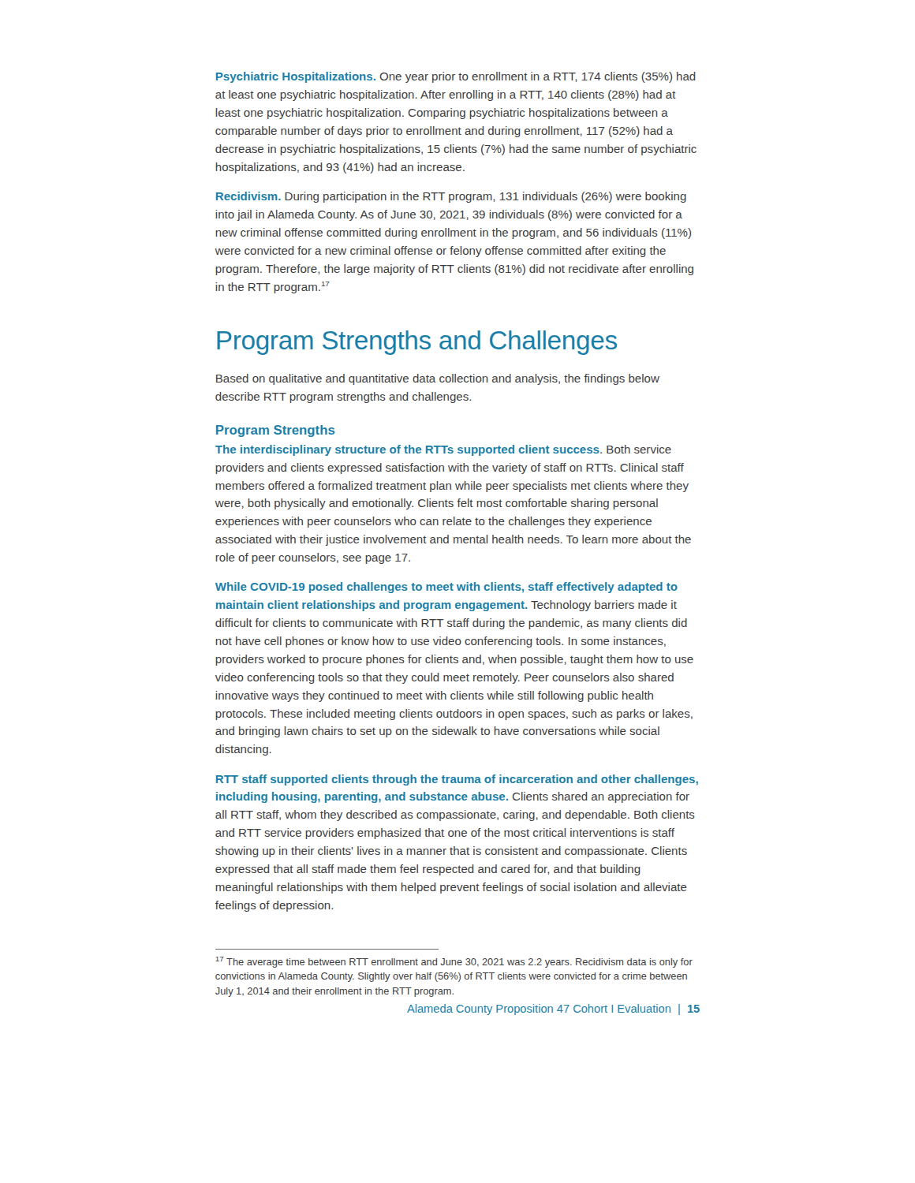Psychiatric Hospitalizations. One year prior to enrollment in a RTT, 174 clients (35%) had at least one psychiatric hospitalization. After enrolling in a RTT, 140 clients (28%) had at least one psychiatric hospitalization. Comparing psychiatric hospitalizations between a comparable number of days prior to enrollment and during enrollment, 117 (52%) had a decrease in psychiatric hospitalizations, 15 clients (7%) had the same number of psychiatric hospitalizations, and 93 (41%) had an increase.
Recidivism. During participation in the RTT program, 131 individuals (26%) were booking into jail in Alameda County. As of June 30, 2021, 39 individuals (8%) were convicted for a new criminal offense committed during enrollment in the program, and 56 individuals (11%) were convicted for a new criminal offense or felony offense committed after exiting the program. Therefore, the large majority of RTT clients (81%) did not recidivate after enrolling in the RTT program.17
Program Strengths and Challenges
Based on qualitative and quantitative data collection and analysis, the findings below describe RTT program strengths and challenges.
Program Strengths
The interdisciplinary structure of the RTTs supported client success. Both service providers and clients expressed satisfaction with the variety of staff on RTTs. Clinical staff members offered a formalized treatment plan while peer specialists met clients where they were, both physically and emotionally. Clients felt most comfortable sharing personal experiences with peer counselors who can relate to the challenges they experience associated with their justice involvement and mental health needs. To learn more about the role of peer counselors, see page 17.
While COVID-19 posed challenges to meet with clients, staff effectively adapted to maintain client relationships and program engagement. Technology barriers made it difficult for clients to communicate with RTT staff during the pandemic, as many clients did not have cell phones or know how to use video conferencing tools. In some instances, providers worked to procure phones for clients and, when possible, taught them how to use video conferencing tools so that they could meet remotely. Peer counselors also shared innovative ways they continued to meet with clients while still following public health protocols. These included meeting clients outdoors in open spaces, such as parks or lakes, and bringing lawn chairs to set up on the sidewalk to have conversations while social distancing.
RTT staff supported clients through the trauma of incarceration and other challenges, including housing, parenting, and substance abuse. Clients shared an appreciation for all RTT staff, whom they described as compassionate, caring, and dependable. Both clients and RTT service providers emphasized that one of the most critical interventions is staff showing up in their clients' lives in a manner that is consistent and compassionate. Clients expressed that all staff made them feel respected and cared for, and that building meaningful relationships with them helped prevent feelings of social isolation and alleviate feelings of depression.
17 The average time between RTT enrollment and June 30, 2021 was 2.2 years. Recidivism data is only for convictions in Alameda County. Slightly over half (56%) of RTT clients were convicted for a crime between July 1, 2014 and their enrollment in the RTT program.
Alameda County Proposition 47 Cohort I Evaluation | 15